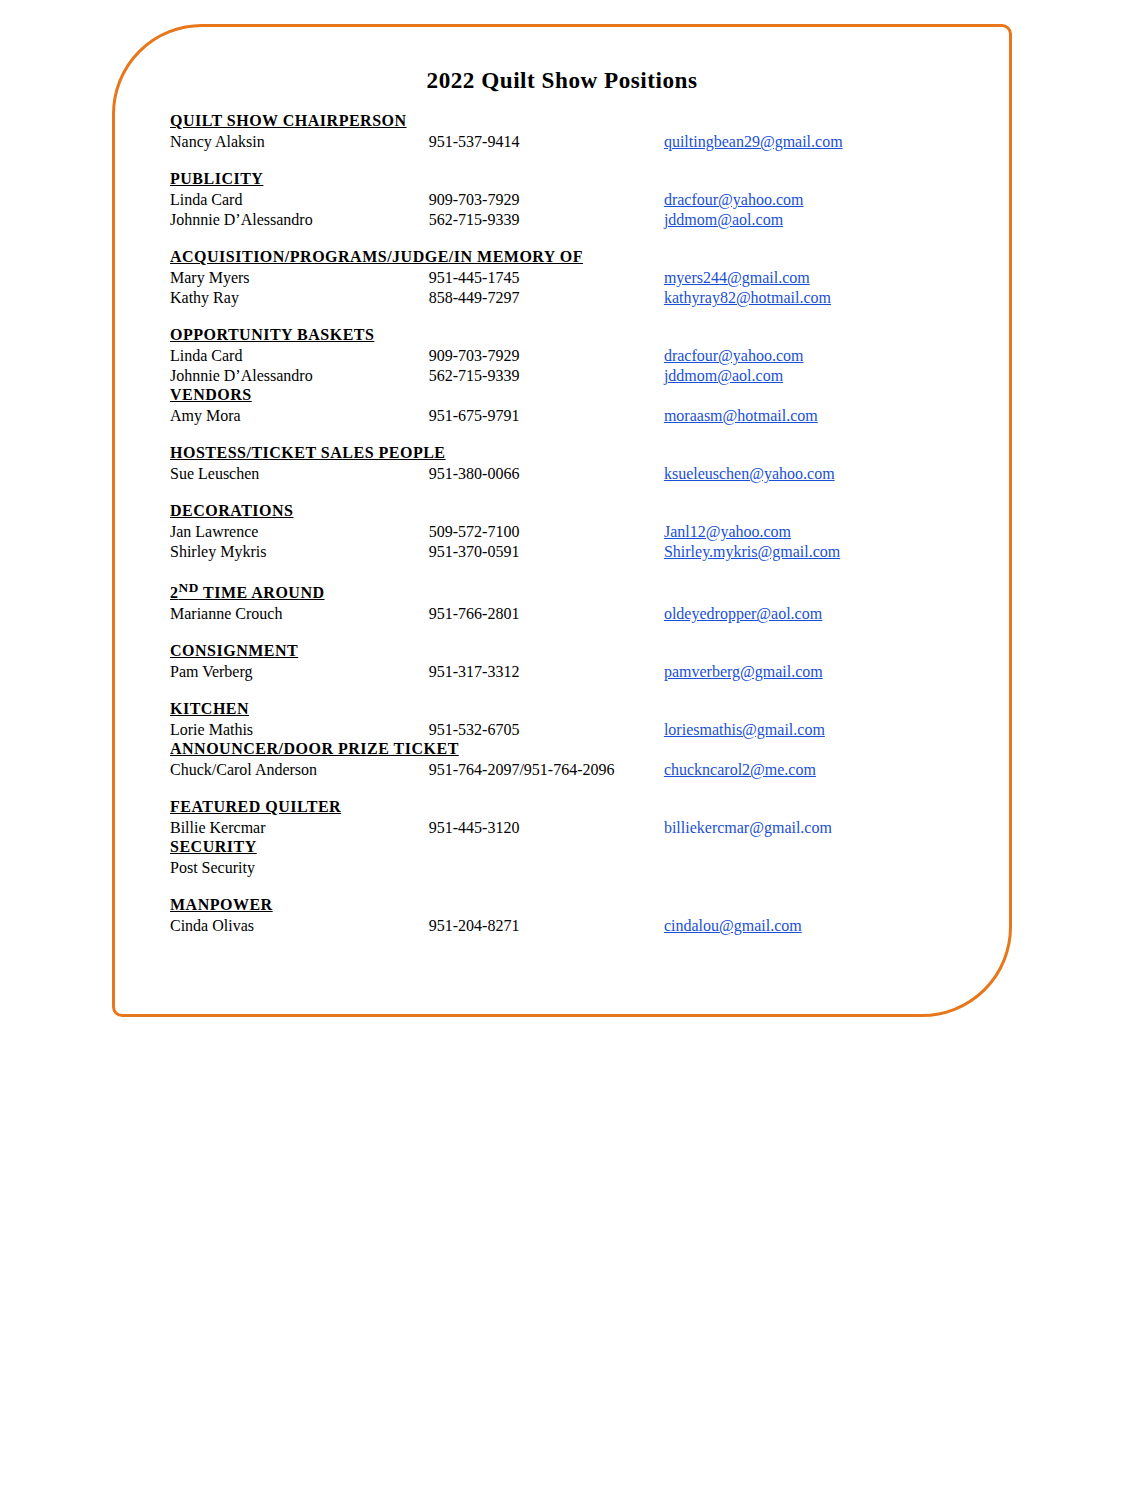2022 Quilt Show Positions
QUILT SHOW CHAIRPERSON
| Nancy Alaksin | 951-537-9414 | quiltingbean29@gmail.com |
PUBLICITY
| Linda Card | 909-703-7929 | dracfour@yahoo.com |
| Johnnie D’Alessandro | 562-715-9339 | jddmom@aol.com |
ACQUISITION/PROGRAMS/JUDGE/IN MEMORY OF
| Mary Myers | 951-445-1745 | myers244@gmail.com |
| Kathy Ray | 858-449-7297 | kathyray82@hotmail.com |
OPPORTUNITY BASKETS
| Linda Card | 909-703-7929 | dracfour@yahoo.com |
| Johnnie D’Alessandro | 562-715-9339 | jddmom@aol.com |
VENDORS
| Amy Mora | 951-675-9791 | moraasm@hotmail.com |
HOSTESS/TICKET SALES PEOPLE
| Sue Leuschen | 951-380-0066 | ksueleuschen@yahoo.com |
DECORATIONS
| Jan Lawrence | 509-572-7100 | Janl12@yahoo.com |
| Shirley Mykris | 951-370-0591 | Shirley.mykris@gmail.com |
2ND TIME AROUND
| Marianne Crouch | 951-766-2801 | oldeyedropper@aol.com |
CONSIGNMENT
| Pam Verberg | 951-317-3312 | pamverberg@gmail.com |
KITCHEN
| Lorie Mathis | 951-532-6705 | loriesmathis@gmail.com |
ANNOUNCER/DOOR PRIZE TICKET
| Chuck/Carol Anderson | 951-764-2097/951-764-2096 | chuckncarol2@me.com |
FEATURED QUILTER
| Billie Kercmar | 951-445-3120 | billiekercmar@gmail.com |
SECURITY
| Post Security | | |
MANPOWER
| Cinda Olivas | 951-204-8271 | cindalou@gmail.com |